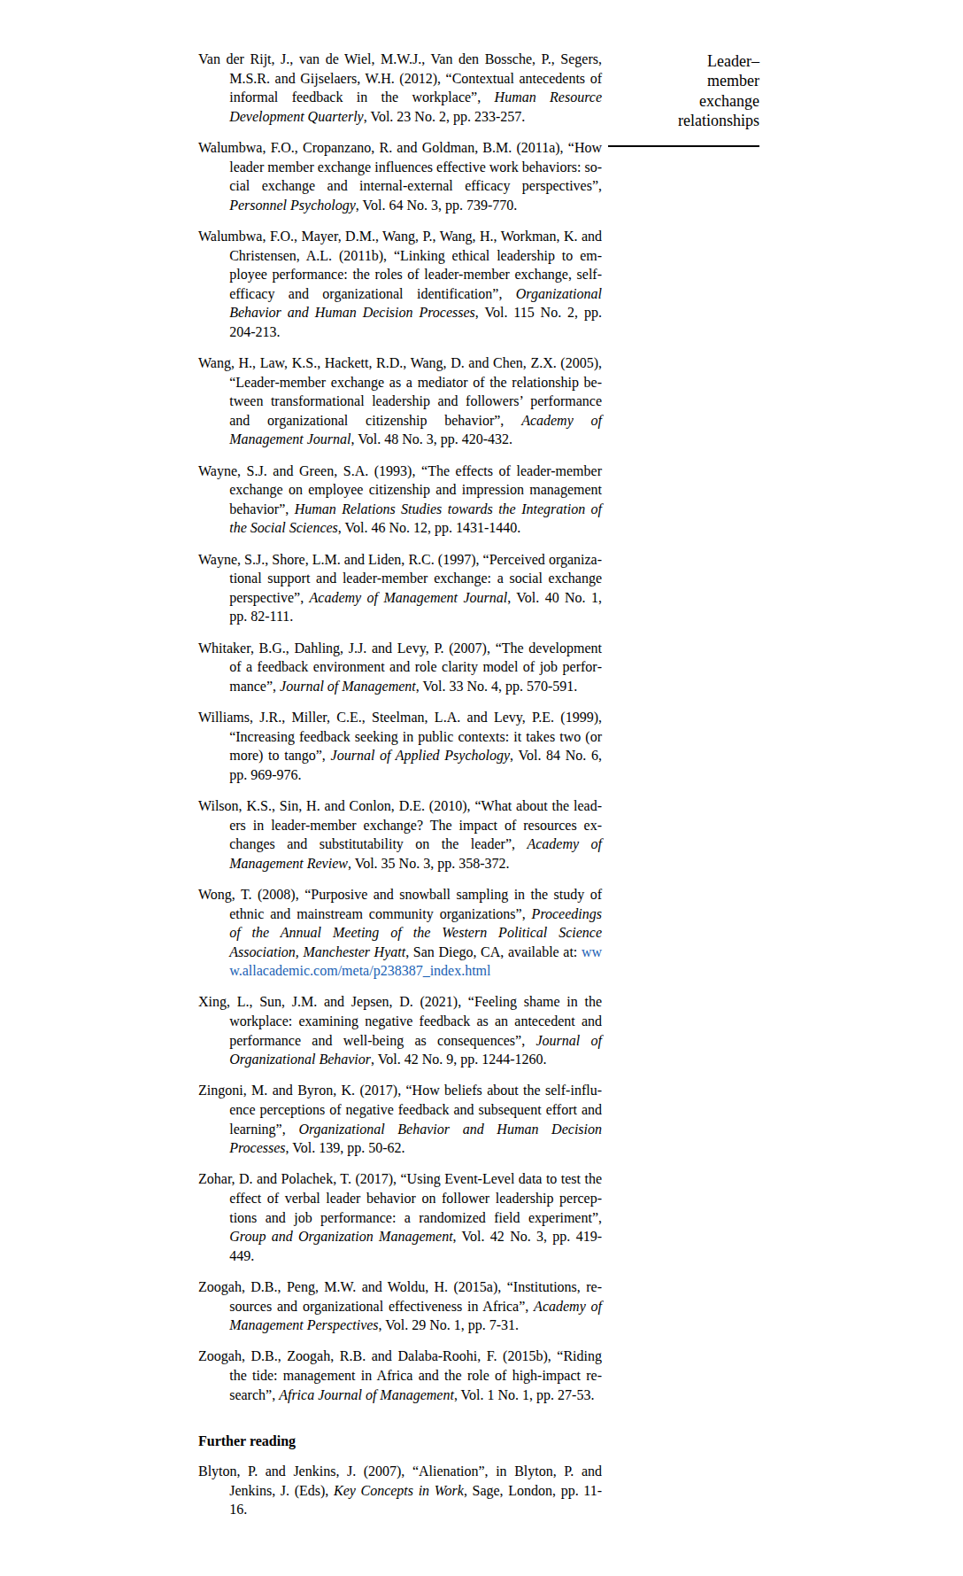Leader–
member
exchange
relationships
Van der Rijt, J., van de Wiel, M.W.J., Van den Bossche, P., Segers, M.S.R. and Gijselaers, W.H. (2012), “Contextual antecedents of informal feedback in the workplace”, Human Resource Development Quarterly, Vol. 23 No. 2, pp. 233-257.
Walumbwa, F.O., Cropanzano, R. and Goldman, B.M. (2011a), “How leader member exchange influences effective work behaviors: social exchange and internal-external efficacy perspectives”, Personnel Psychology, Vol. 64 No. 3, pp. 739-770.
Walumbwa, F.O., Mayer, D.M., Wang, P., Wang, H., Workman, K. and Christensen, A.L. (2011b), “Linking ethical leadership to employee performance: the roles of leader-member exchange, self-efficacy and organizational identification”, Organizational Behavior and Human Decision Processes, Vol. 115 No. 2, pp. 204-213.
Wang, H., Law, K.S., Hackett, R.D., Wang, D. and Chen, Z.X. (2005), “Leader-member exchange as a mediator of the relationship between transformational leadership and followers’ performance and organizational citizenship behavior”, Academy of Management Journal, Vol. 48 No. 3, pp. 420-432.
Wayne, S.J. and Green, S.A. (1993), “The effects of leader-member exchange on employee citizenship and impression management behavior”, Human Relations Studies towards the Integration of the Social Sciences, Vol. 46 No. 12, pp. 1431-1440.
Wayne, S.J., Shore, L.M. and Liden, R.C. (1997), “Perceived organizational support and leader-member exchange: a social exchange perspective”, Academy of Management Journal, Vol. 40 No. 1, pp. 82-111.
Whitaker, B.G., Dahling, J.J. and Levy, P. (2007), “The development of a feedback environment and role clarity model of job performance”, Journal of Management, Vol. 33 No. 4, pp. 570-591.
Williams, J.R., Miller, C.E., Steelman, L.A. and Levy, P.E. (1999), “Increasing feedback seeking in public contexts: it takes two (or more) to tango”, Journal of Applied Psychology, Vol. 84 No. 6, pp. 969-976.
Wilson, K.S., Sin, H. and Conlon, D.E. (2010), “What about the leaders in leader-member exchange? The impact of resources exchanges and substitutability on the leader”, Academy of Management Review, Vol. 35 No. 3, pp. 358-372.
Wong, T. (2008), “Purposive and snowball sampling in the study of ethnic and mainstream community organizations”, Proceedings of the Annual Meeting of the Western Political Science Association, Manchester Hyatt, San Diego, CA, available at: www.allacademic.com/meta/p238387_index.html
Xing, L., Sun, J.M. and Jepsen, D. (2021), “Feeling shame in the workplace: examining negative feedback as an antecedent and performance and well-being as consequences”, Journal of Organizational Behavior, Vol. 42 No. 9, pp. 1244-1260.
Zingoni, M. and Byron, K. (2017), “How beliefs about the self-influence perceptions of negative feedback and subsequent effort and learning”, Organizational Behavior and Human Decision Processes, Vol. 139, pp. 50-62.
Zohar, D. and Polachek, T. (2017), “Using Event-Level data to test the effect of verbal leader behavior on follower leadership perceptions and job performance: a randomized field experiment”, Group and Organization Management, Vol. 42 No. 3, pp. 419-449.
Zoogah, D.B., Peng, M.W. and Woldu, H. (2015a), “Institutions, resources and organizational effectiveness in Africa”, Academy of Management Perspectives, Vol. 29 No. 1, pp. 7-31.
Zoogah, D.B., Zoogah, R.B. and Dalaba-Roohi, F. (2015b), “Riding the tide: management in Africa and the role of high-impact research”, Africa Journal of Management, Vol. 1 No. 1, pp. 27-53.
Further reading
Blyton, P. and Jenkins, J. (2007), “Alienation”, in Blyton, P. and Jenkins, J. (Eds), Key Concepts in Work, Sage, London, pp. 11-16.